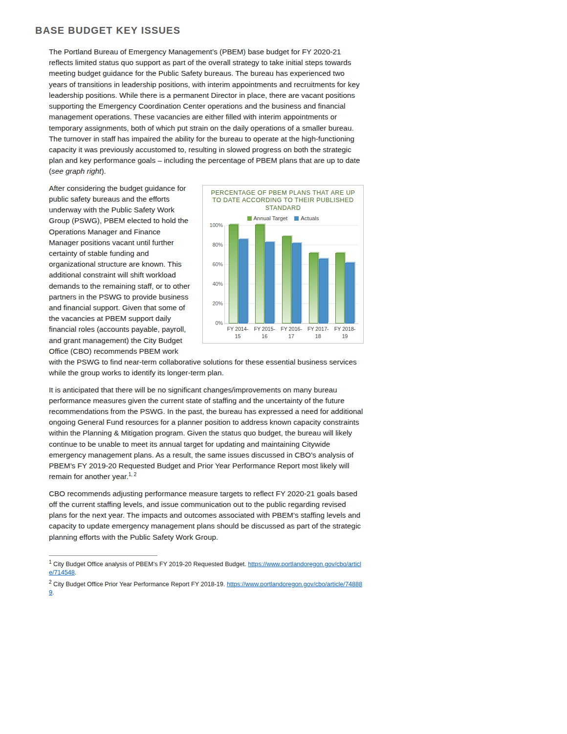Base Budget Key Issues
The Portland Bureau of Emergency Management’s (PBEM) base budget for FY 2020-21 reflects limited status quo support as part of the overall strategy to take initial steps towards meeting budget guidance for the Public Safety bureaus. The bureau has experienced two years of transitions in leadership positions, with interim appointments and recruitments for key leadership positions. While there is a permanent Director in place, there are vacant positions supporting the Emergency Coordination Center operations and the business and financial management operations. These vacancies are either filled with interim appointments or temporary assignments, both of which put strain on the daily operations of a smaller bureau. The turnover in staff has impaired the ability for the bureau to operate at the high-functioning capacity it was previously accustomed to, resulting in slowed progress on both the strategic plan and key performance goals – including the percentage of PBEM plans that are up to date (see graph right).
Percentage of PBEM plans that are up to date according to their published standard
Annual Target Actuals
100%
80%
60%
40%
20%
0%
FY 2014-15 FY 2015-16 FY 2016-17 FY 2017-18 FY 2018-19
After considering the budget guidance for public safety bureaus and the efforts underway with the Public Safety Work Group (PSWG), PBEM elected to hold the Operations Manager and Finance Manager positions vacant until further certainty of stable funding and organizational structure are known. This additional constraint will shift workload demands to the remaining staff, or to other partners in the PSWG to provide business and financial support. Given that some of the vacancies at PBEM support daily financial roles (accounts payable, payroll, and grant management) the City Budget Office (CBO) recommends PBEM work with the PSWG to find near-term collaborative solutions for these essential business services while the group works to identify its longer-term plan.
It is anticipated that there will be no significant changes/improvements on many bureau performance measures given the current state of staffing and the uncertainty of the future recommendations from the PSWG. In the past, the bureau has expressed a need for additional ongoing General Fund resources for a planner position to address known capacity constraints within the Planning & Mitigation program. Given the status quo budget, the bureau will likely continue to be unable to meet its annual target for updating and maintaining Citywide emergency management plans. As a result, the same issues discussed in CBO’s analysis of PBEM’s FY 2019-20 Requested Budget and Prior Year Performance Report most likely will remain for another year.1, 2
CBO recommends adjusting performance measure targets to reflect FY 2020-21 goals based off the current staffing levels, and issue communication out to the public regarding revised plans for the next year. The impacts and outcomes associated with PBEM’s staffing levels and capacity to update emergency management plans should be discussed as part of the strategic planning efforts with the Public Safety Work Group.
1 City Budget Office analysis of PBEM’s FY 2019-20 Requested Budget. https://www.portlandoregon.gov/cbo/article/714548.
2 City Budget Office Prior Year Performance Report FY 2018-19. https://www.portlandoregon.gov/cbo/article/748889.